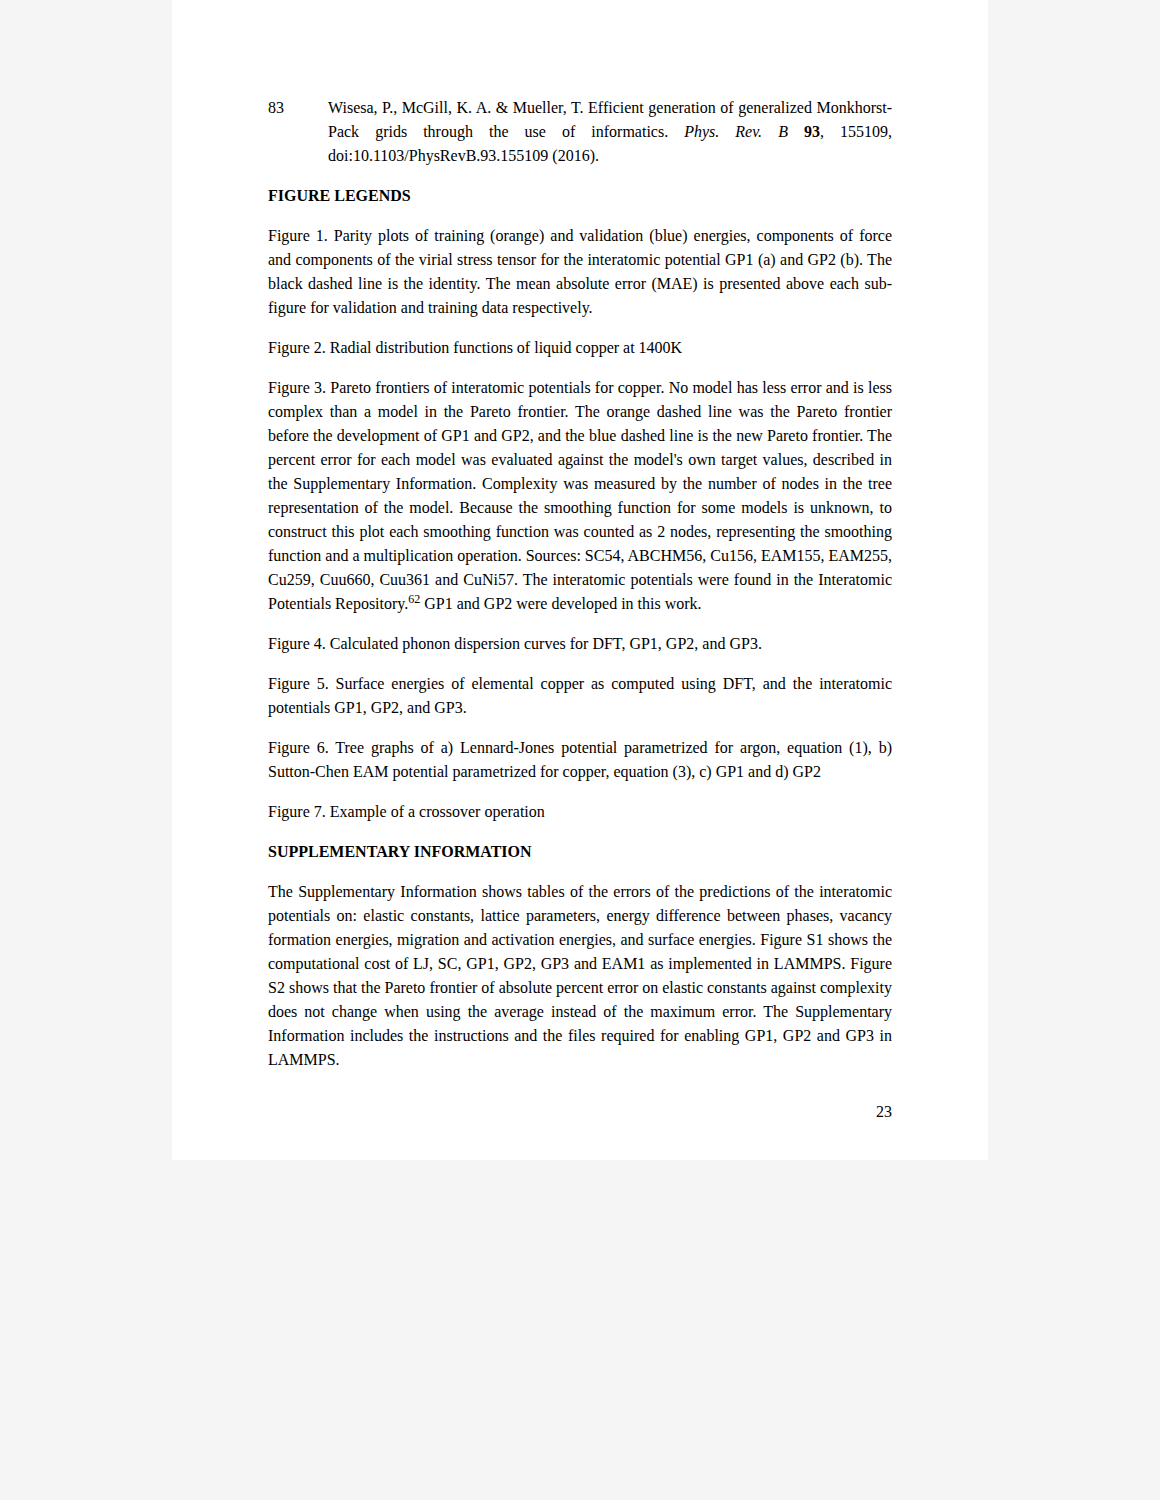83
Wisesa, P., McGill, K. A. & Mueller, T. Efficient generation of generalized Monkhorst-Pack grids through the use of informatics. Phys. Rev. B 93, 155109, doi:10.1103/PhysRevB.93.155109 (2016).
FIGURE LEGENDS
Figure 1. Parity plots of training (orange) and validation (blue) energies, components of force and components of the virial stress tensor for the interatomic potential GP1 (a) and GP2 (b). The black dashed line is the identity. The mean absolute error (MAE) is presented above each sub-figure for validation and training data respectively.
Figure 2. Radial distribution functions of liquid copper at 1400K
Figure 3. Pareto frontiers of interatomic potentials for copper. No model has less error and is less complex than a model in the Pareto frontier. The orange dashed line was the Pareto frontier before the development of GP1 and GP2, and the blue dashed line is the new Pareto frontier. The percent error for each model was evaluated against the model's own target values, described in the Supplementary Information. Complexity was measured by the number of nodes in the tree representation of the model. Because the smoothing function for some models is unknown, to construct this plot each smoothing function was counted as 2 nodes, representing the smoothing function and a multiplication operation. Sources: SC54, ABCHM56, Cu156, EAM155, EAM255, Cu259, Cuu660, Cuu361 and CuNi57. The interatomic potentials were found in the Interatomic Potentials Repository.62 GP1 and GP2 were developed in this work.
Figure 4. Calculated phonon dispersion curves for DFT, GP1, GP2, and GP3.
Figure 5. Surface energies of elemental copper as computed using DFT, and the interatomic potentials GP1, GP2, and GP3.
Figure 6. Tree graphs of a) Lennard-Jones potential parametrized for argon, equation (1), b) Sutton-Chen EAM potential parametrized for copper, equation (3), c) GP1 and d) GP2
Figure 7. Example of a crossover operation
SUPPLEMENTARY INFORMATION
The Supplementary Information shows tables of the errors of the predictions of the interatomic potentials on: elastic constants, lattice parameters, energy difference between phases, vacancy formation energies, migration and activation energies, and surface energies. Figure S1 shows the computational cost of LJ, SC, GP1, GP2, GP3 and EAM1 as implemented in LAMMPS. Figure S2 shows that the Pareto frontier of absolute percent error on elastic constants against complexity does not change when using the average instead of the maximum error. The Supplementary Information includes the instructions and the files required for enabling GP1, GP2 and GP3 in LAMMPS.
23